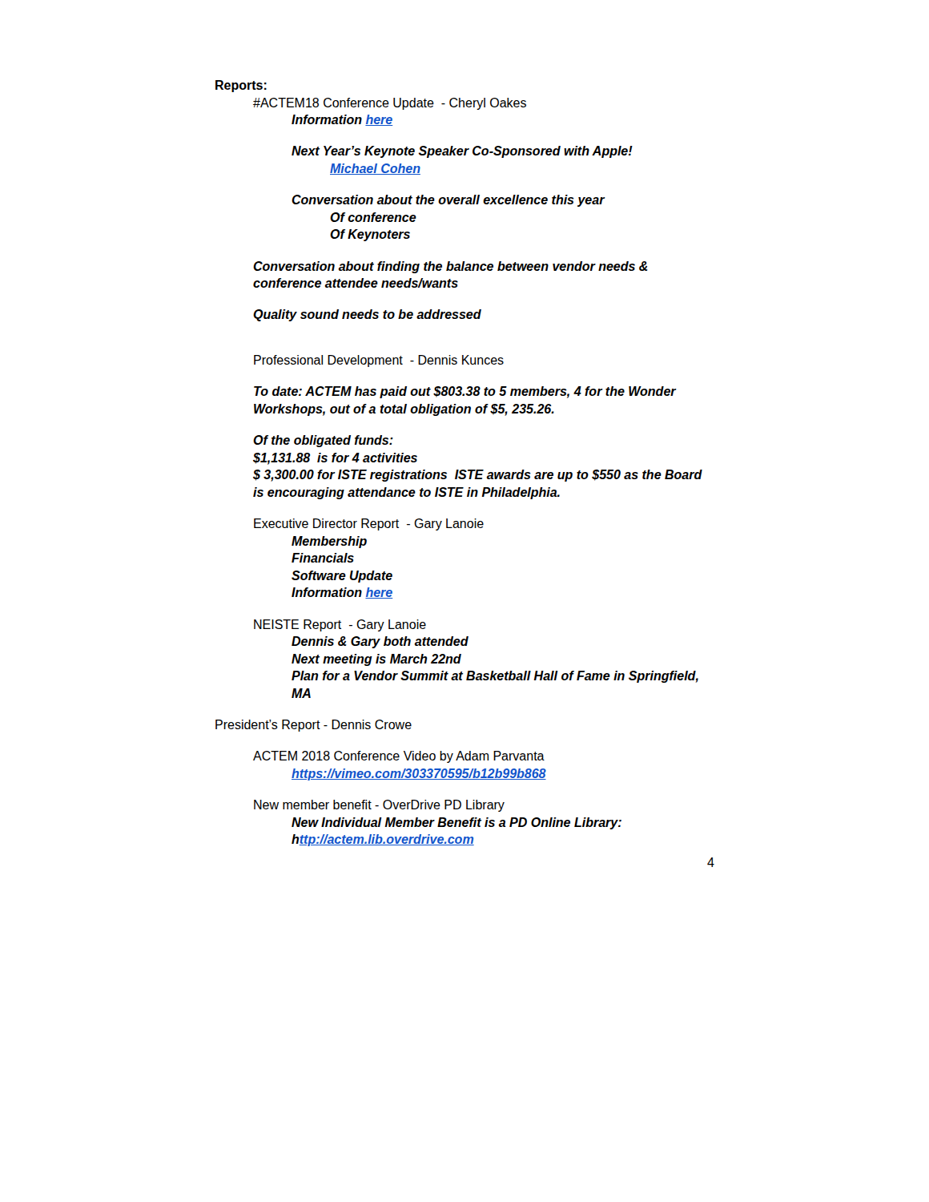Reports:
#ACTEM18 Conference Update - Cheryl Oakes
Information here
Next Year’s Keynote Speaker Co-Sponsored with Apple!
Michael Cohen
Conversation about the overall excellence this year
Of conference
Of Keynoters
Conversation about finding the balance between vendor needs & conference attendee needs/wants
Quality sound needs to be addressed
Professional Development - Dennis Kunces
To date: ACTEM has paid out $803.38 to 5 members, 4 for the Wonder Workshops, out of a total obligation of $5, 235.26.
Of the obligated funds:
$1,131.88 is for 4 activities
$ 3,300.00 for ISTE registrations ISTE awards are up to $550 as the Board is encouraging attendance to ISTE in Philadelphia.
Executive Director Report - Gary Lanoie
Membership
Financials
Software Update
Information here
NEISTE Report - Gary Lanoie
Dennis & Gary both attended
Next meeting is March 22nd
Plan for a Vendor Summit at Basketball Hall of Fame in Springfield, MA
President’s Report - Dennis Crowe
ACTEM 2018 Conference Video by Adam Parvanta
https://vimeo.com/303370595/b12b99b868
New member benefit - OverDrive PD Library
New Individual Member Benefit is a PD Online Library:
http://actem.lib.overdrive.com
4